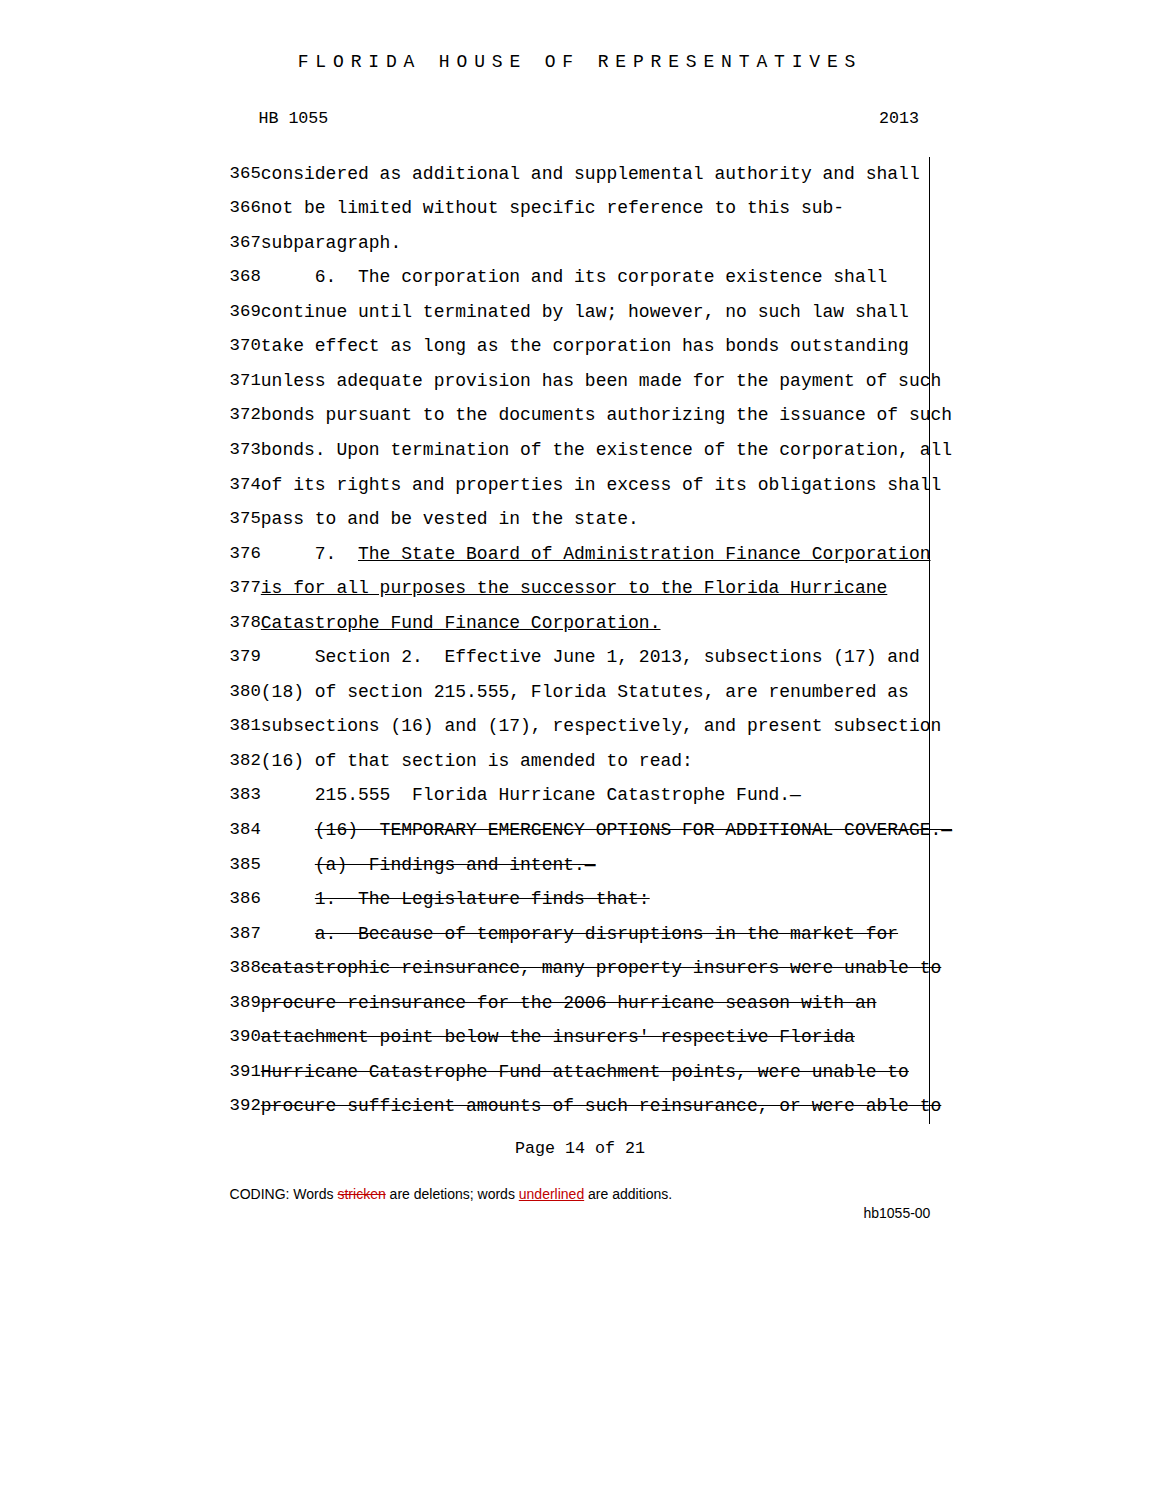FLORIDA HOUSE OF REPRESENTATIVES
HB 1055 2013
| 365 | considered as additional and supplemental authority and shall |
| 366 | not be limited without specific reference to this sub- |
| 367 | subparagraph. |
| 368 | 6. The corporation and its corporate existence shall |
| 369 | continue until terminated by law; however, no such law shall |
| 370 | take effect as long as the corporation has bonds outstanding |
| 371 | unless adequate provision has been made for the payment of such |
| 372 | bonds pursuant to the documents authorizing the issuance of such |
| 373 | bonds. Upon termination of the existence of the corporation, all |
| 374 | of its rights and properties in excess of its obligations shall |
| 375 | pass to and be vested in the state. |
| 376 | 7. The State Board of Administration Finance Corporation |
| 377 | is for all purposes the successor to the Florida Hurricane |
| 378 | Catastrophe Fund Finance Corporation. |
| 379 | Section 2. Effective June 1, 2013, subsections (17) and |
| 380 | (18) of section 215.555, Florida Statutes, are renumbered as |
| 381 | subsections (16) and (17), respectively, and present subsection |
| 382 | (16) of that section is amended to read: |
| 383 | 215.555 Florida Hurricane Catastrophe Fund.— |
| 384 | (16) TEMPORARY EMERGENCY OPTIONS FOR ADDITIONAL COVERAGE.— |
| 385 | (a) Findings and intent.— |
| 386 | 1. The Legislature finds that: |
| 387 | a. Because of temporary disruptions in the market for |
| 388 | catastrophic reinsurance, many property insurers were unable to |
| 389 | procure reinsurance for the 2006 hurricane season with an |
| 390 | attachment point below the insurers' respective Florida |
| 391 | Hurricane Catastrophe Fund attachment points, were unable to |
| 392 | procure sufficient amounts of such reinsurance, or were able to |
Page 14 of 21
CODING: Words stricken are deletions; words underlined are additions.
hb1055-00